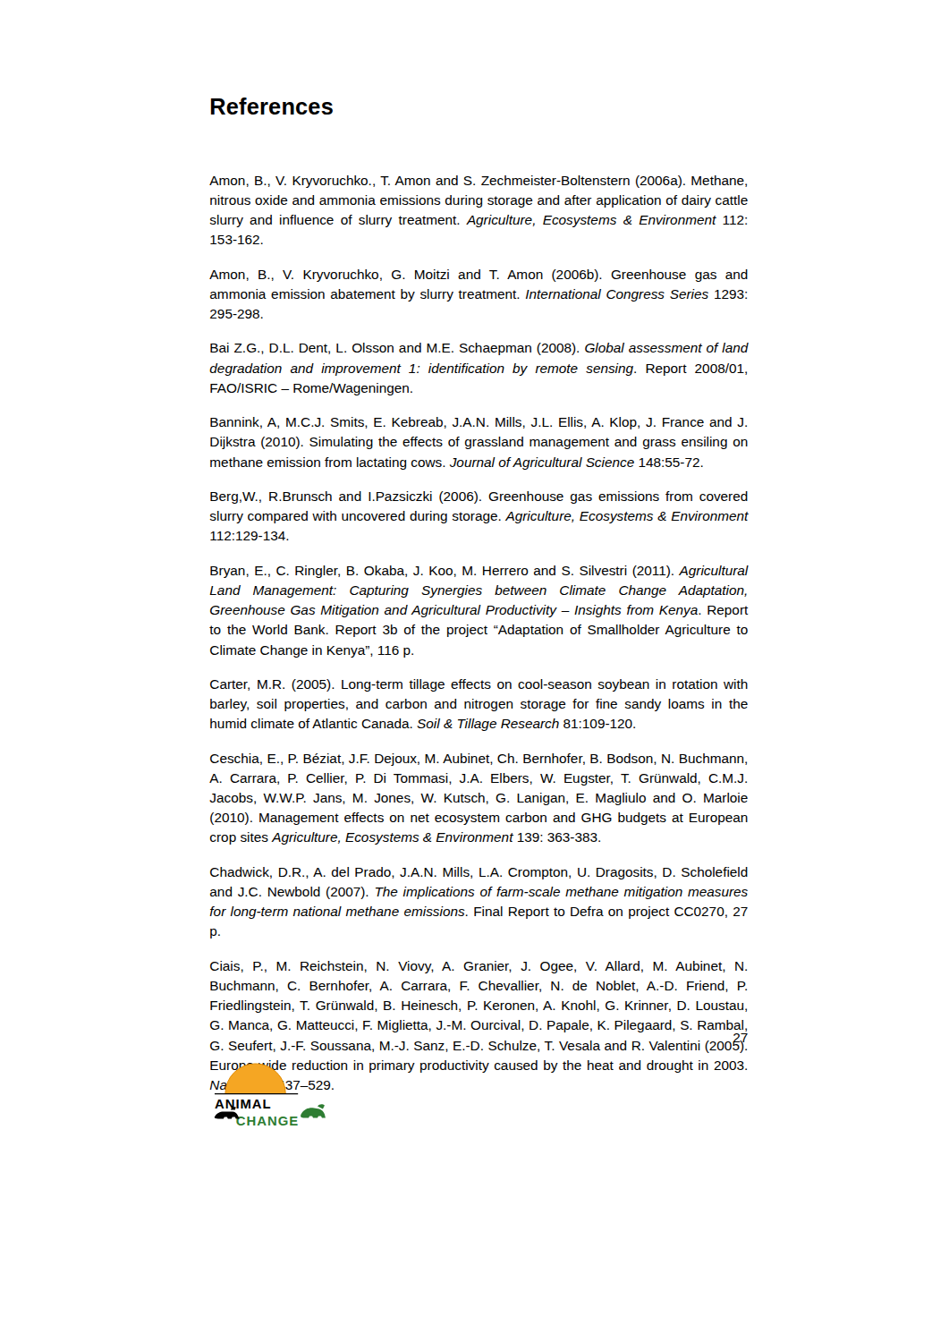References
Amon, B., V. Kryvoruchko., T. Amon and S. Zechmeister-Boltenstern (2006a). Methane, nitrous oxide and ammonia emissions during storage and after application of dairy cattle slurry and influence of slurry treatment. Agriculture, Ecosystems & Environment 112: 153-162.
Amon, B., V. Kryvoruchko, G. Moitzi and T. Amon (2006b). Greenhouse gas and ammonia emission abatement by slurry treatment. International Congress Series 1293: 295-298.
Bai Z.G., D.L. Dent, L. Olsson and M.E. Schaepman (2008). Global assessment of land degradation and improvement 1: identification by remote sensing. Report 2008/01, FAO/ISRIC – Rome/Wageningen.
Bannink, A, M.C.J. Smits, E. Kebreab, J.A.N. Mills, J.L. Ellis, A. Klop, J. France and J. Dijkstra (2010). Simulating the effects of grassland management and grass ensiling on methane emission from lactating cows. Journal of Agricultural Science 148:55-72.
Berg,W., R.Brunsch and I.Pazsiczki (2006). Greenhouse gas emissions from covered slurry compared with uncovered during storage. Agriculture, Ecosystems & Environment 112:129-134.
Bryan, E., C. Ringler, B. Okaba, J. Koo, M. Herrero and S. Silvestri (2011). Agricultural Land Management: Capturing Synergies between Climate Change Adaptation, Greenhouse Gas Mitigation and Agricultural Productivity – Insights from Kenya. Report to the World Bank. Report 3b of the project “Adaptation of Smallholder Agriculture to Climate Change in Kenya”, 116 p.
Carter, M.R. (2005). Long-term tillage effects on cool-season soybean in rotation with barley, soil properties, and carbon and nitrogen storage for fine sandy loams in the humid climate of Atlantic Canada. Soil & Tillage Research 81:109-120.
Ceschia, E., P. Béziat, J.F. Dejoux, M. Aubinet, Ch. Bernhofer, B. Bodson, N. Buchmann, A. Carrara, P. Cellier, P. Di Tommasi, J.A. Elbers, W. Eugster, T. Grünwald, C.M.J. Jacobs, W.W.P. Jans, M. Jones, W. Kutsch, G. Lanigan, E. Magliulo and O. Marloie (2010). Management effects on net ecosystem carbon and GHG budgets at European crop sites Agriculture, Ecosystems & Environment 139: 363-383.
Chadwick, D.R., A. del Prado, J.A.N. Mills, L.A. Crompton, U. Dragosits, D. Scholefield and J.C. Newbold (2007). The implications of farm-scale methane mitigation measures for long-term national methane emissions. Final Report to Defra on project CC0270, 27 p.
Ciais, P., M. Reichstein, N. Viovy, A. Granier, J. Ogee, V. Allard, M. Aubinet, N. Buchmann, C. Bernhofer, A. Carrara, F. Chevallier, N. de Noblet, A.-D. Friend, P. Friedlingstein, T. Grünwald, B. Heinesch, P. Keronen, A. Knohl, G. Krinner, D. Loustau, G. Manca, G. Matteucci, F. Miglietta, J.-M. Ourcival, D. Papale, K. Pilegaard, S. Rambal, G. Seufert, J.-F. Soussana, M.-J. Sanz, E.-D. Schulze, T. Vesala and R. Valentini (2005). Europe-wide reduction in primary productivity caused by the heat and drought in 2003. Nature 33: 437–529.
27
ANIMAL CHANGE